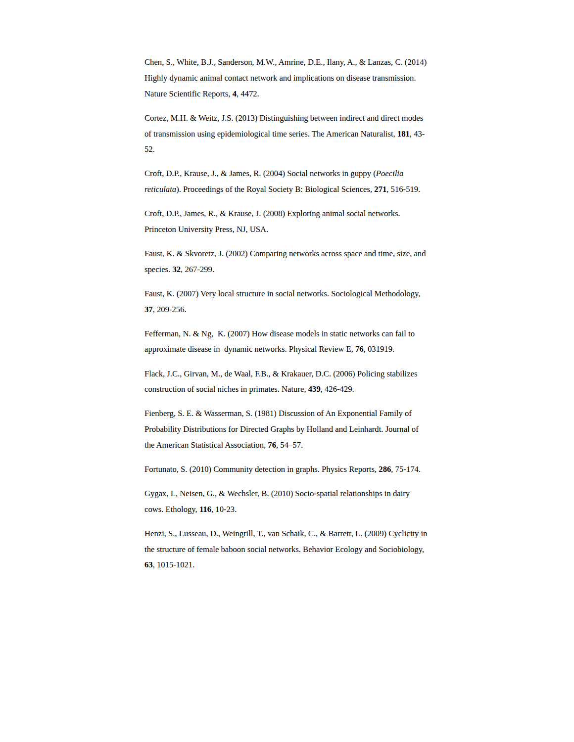Chen, S., White, B.J., Sanderson, M.W., Amrine, D.E., Ilany, A., & Lanzas, C. (2014) Highly dynamic animal contact network and implications on disease transmission. Nature Scientific Reports, 4, 4472.
Cortez, M.H. & Weitz, J.S. (2013) Distinguishing between indirect and direct modes of transmission using epidemiological time series. The American Naturalist, 181, 43-52.
Croft, D.P., Krause, J., & James, R. (2004) Social networks in guppy (Poecilia reticulata). Proceedings of the Royal Society B: Biological Sciences, 271, 516-519.
Croft, D.P., James, R., & Krause, J. (2008) Exploring animal social networks. Princeton University Press, NJ, USA.
Faust, K. & Skvoretz, J. (2002) Comparing networks across space and time, size, and species. 32, 267-299.
Faust, K. (2007) Very local structure in social networks. Sociological Methodology, 37, 209-256.
Fefferman, N. & Ng, K. (2007) How disease models in static networks can fail to approximate disease in dynamic networks. Physical Review E, 76, 031919.
Flack, J.C., Girvan, M., de Waal, F.B., & Krakauer, D.C. (2006) Policing stabilizes construction of social niches in primates. Nature, 439, 426-429.
Fienberg, S. E. & Wasserman, S. (1981) Discussion of An Exponential Family of Probability Distributions for Directed Graphs by Holland and Leinhardt. Journal of the American Statistical Association, 76, 54–57.
Fortunato, S. (2010) Community detection in graphs. Physics Reports, 286, 75-174.
Gygax, L, Neisen, G., & Wechsler, B. (2010) Socio-spatial relationships in dairy cows. Ethology, 116, 10-23.
Henzi, S., Lusseau, D., Weingrill, T., van Schaik, C., & Barrett, L. (2009) Cyclicity in the structure of female baboon social networks. Behavior Ecology and Sociobiology, 63, 1015-1021.